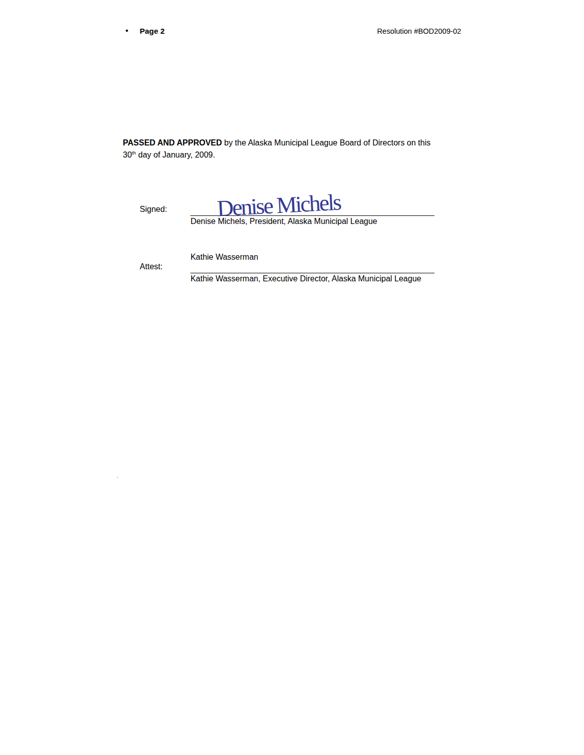Page 2
Resolution #BOD2009-02
PASSED AND APPROVED by the Alaska Municipal League Board of Directors on this 30th day of January, 2009.
Signed:
Denise Michels
Denise Michels, President, Alaska Municipal League
Attest:
Kathie Wasserman
Kathie Wasserman, Executive Director, Alaska Municipal League
·